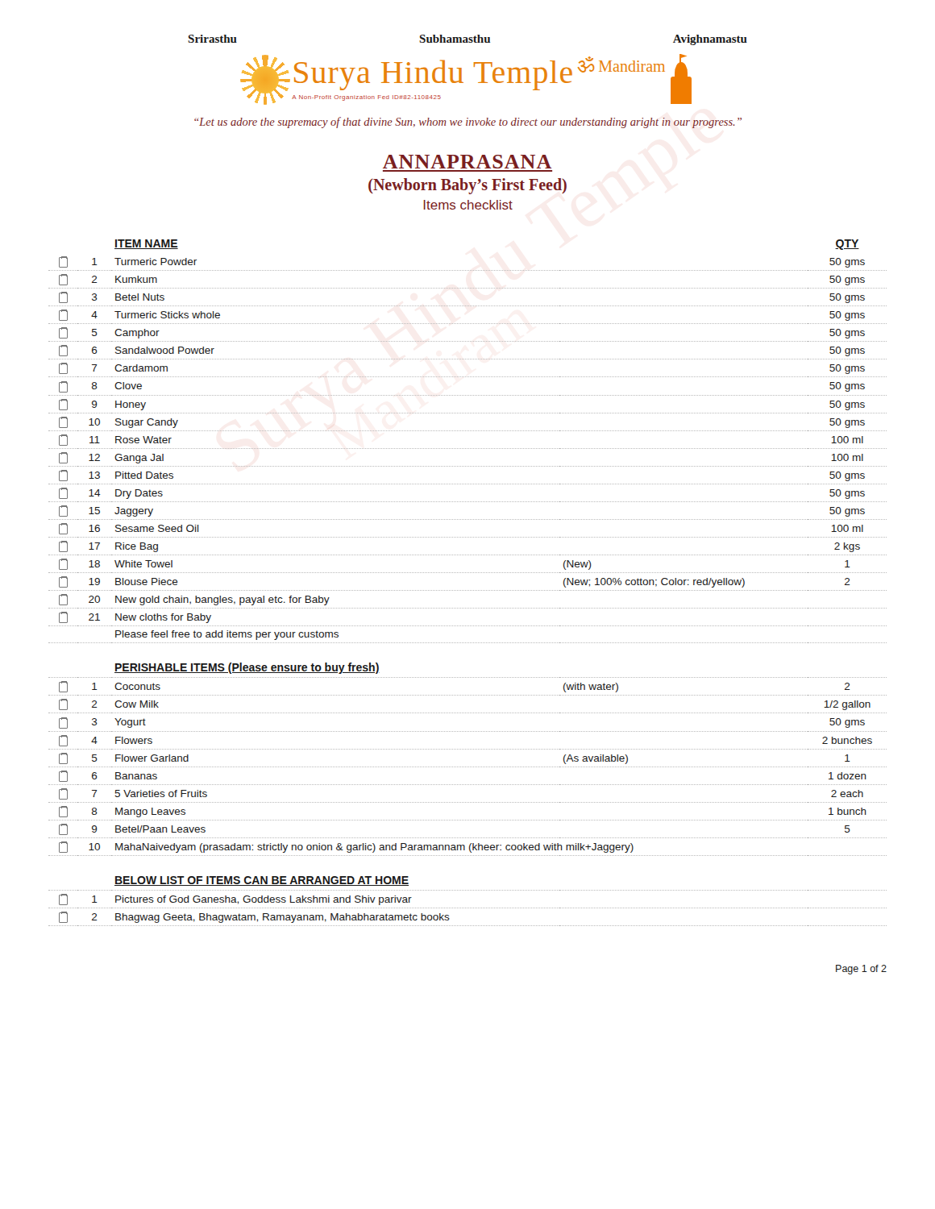Surya Hindu Temple
Mandiram
Srirasthu Subhamasthu Avighnamastu
Surya Hindu Temple
A Non-Profit Organization Fed ID#82-1108425 ॐ Mandiram
“Let us adore the supremacy of that divine Sun, whom we invoke to direct our understanding aright in our progress.”
ANNAPRASANA
(Newborn Baby’s First Feed)
Items checklist
| | | ITEM NAME | | QTY |
| --- | --- | --- | --- | --- |
| | 1 | Turmeric Powder | | 50 gms |
| | 2 | Kumkum | | 50 gms |
| | 3 | Betel Nuts | | 50 gms |
| | 4 | Turmeric Sticks whole | | 50 gms |
| | 5 | Camphor | | 50 gms |
| | 6 | Sandalwood Powder | | 50 gms |
| | 7 | Cardamom | | 50 gms |
| | 8 | Clove | | 50 gms |
| | 9 | Honey | | 50 gms |
| | 10 | Sugar Candy | | 50 gms |
| | 11 | Rose Water | | 100 ml |
| | 12 | Ganga Jal | | 100 ml |
| | 13 | Pitted Dates | | 50 gms |
| | 14 | Dry Dates | | 50 gms |
| | 15 | Jaggery | | 50 gms |
| | 16 | Sesame Seed Oil | | 100 ml |
| | 17 | Rice Bag | | 2 kgs |
| | 18 | White Towel | (New) | 1 |
| | 19 | Blouse Piece | (New; 100% cotton; Color: red/yellow) | 2 |
| | 20 | New gold chain, bangles, payal etc. for Baby |
| | 21 | New cloths for Baby |
| | | Please feel free to add items per your customs |
| | | PERISHABLE ITEMS (Please ensure to buy fresh) |
| | 1 | Coconuts | (with water) | 2 |
| | 2 | Cow Milk | | 1/2 gallon |
| | 3 | Yogurt | | 50 gms |
| | 4 | Flowers | | 2 bunches |
| | 5 | Flower Garland | (As available) | 1 |
| | 6 | Bananas | | 1 dozen |
| | 7 | 5 Varieties of Fruits | | 2 each |
| | 8 | Mango Leaves | | 1 bunch |
| | 9 | Betel/Paan Leaves | | 5 |
| | 10 | MahaNaivedyam (prasadam: strictly no onion & garlic) and Paramannam (kheer: cooked with milk+Jaggery) |
| | | BELOW LIST OF ITEMS CAN BE ARRANGED AT HOME |
| | 1 | Pictures of God Ganesha, Goddess Lakshmi and Shiv parivar |
| | 2 | Bhagwag Geeta, Bhagwatam, Ramayanam, Mahabharatametc books |
Page 1 of 2